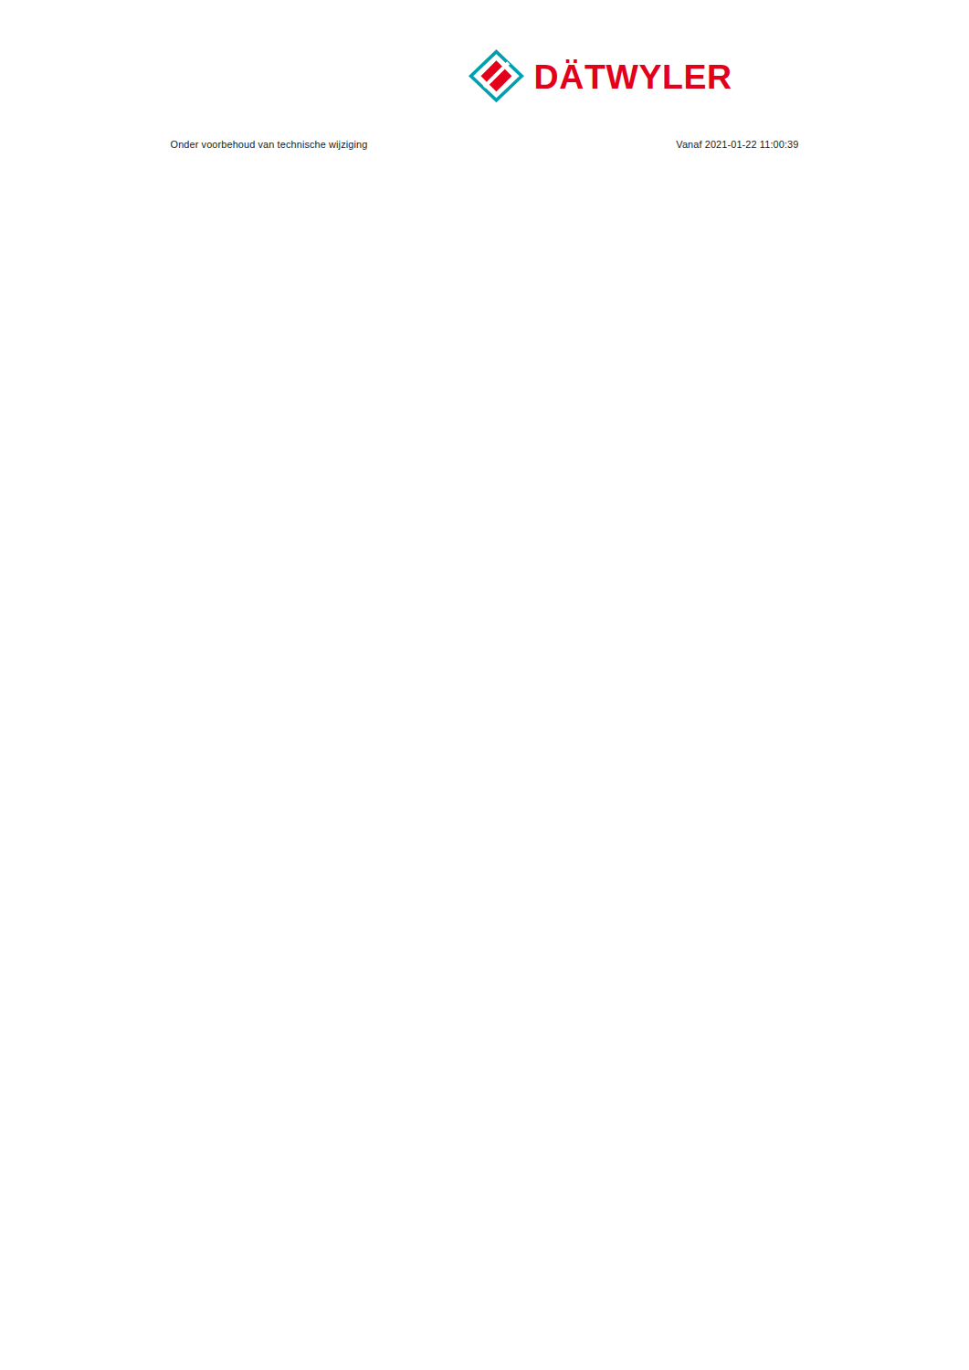Dätwyler DÄTWYLER
Onder voorbehoud van technische wijziging
Vanaf 2021-01-22 11:00:39